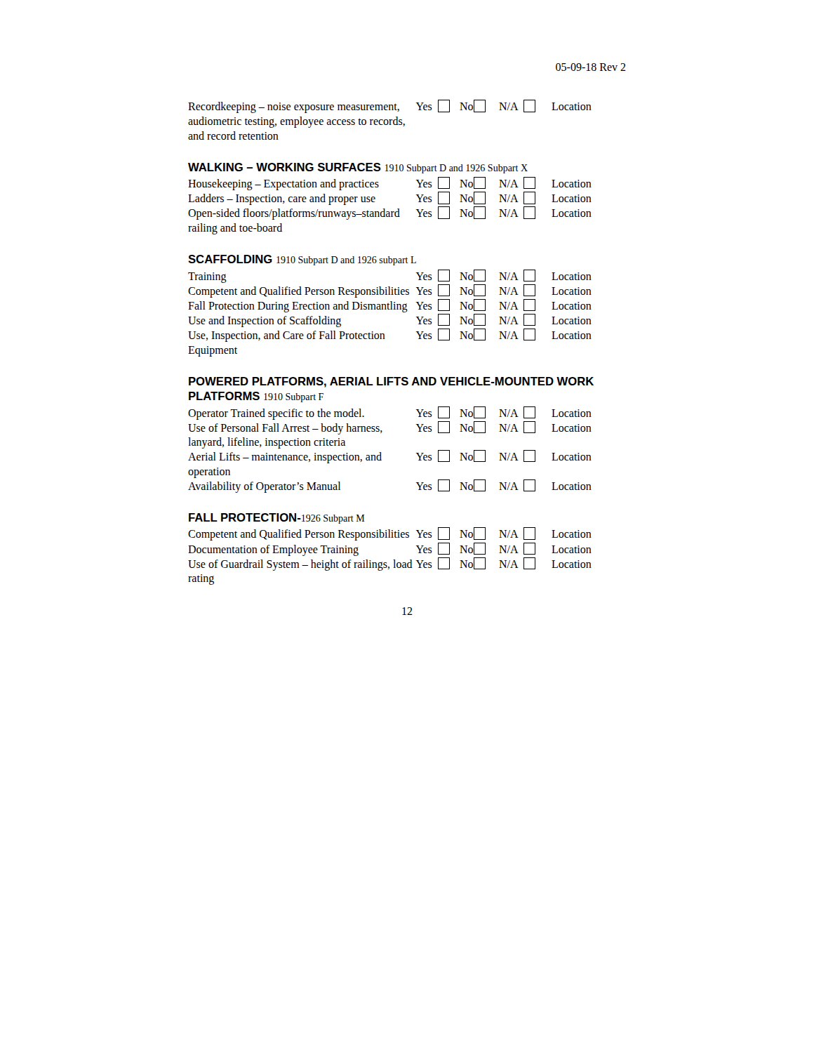05-09-18 Rev 2
| Recordkeeping – noise exposure measurement, audiometric testing, employee access to records, and record retention | Yes | No | N/A | Location |
WALKING – WORKING SURFACES 1910 Subpart D and 1926 Subpart X
| Housekeeping – Expectation and practices | Yes | No | N/A | Location |
| Ladders – Inspection, care and proper use | Yes | No | N/A | Location |
| Open-sided floors/platforms/runways–standard railing and toe-board | Yes | No | N/A | Location |
SCAFFOLDING 1910 Subpart D and 1926 subpart L
| Training | Yes | No | N/A | Location |
| Competent and Qualified Person Responsibilities | Yes | No | N/A | Location |
| Fall Protection During Erection and Dismantling | Yes | No | N/A | Location |
| Use and Inspection of Scaffolding | Yes | No | N/A | Location |
| Use, Inspection, and Care of Fall Protection Equipment | Yes | No | N/A | Location |
POWERED PLATFORMS, AERIAL LIFTS AND VEHICLE-MOUNTED WORK PLATFORMS 1910 Subpart F
| Operator Trained specific to the model. | Yes | No | N/A | Location |
| Use of Personal Fall Arrest – body harness, lanyard, lifeline, inspection criteria | Yes | No | N/A | Location |
| Aerial Lifts – maintenance, inspection, and operation | Yes | No | N/A | Location |
| Availability of Operator’s Manual | Yes | No | N/A | Location |
FALL PROTECTION-1926 Subpart M
| Competent and Qualified Person Responsibilities | Yes | No | N/A | Location |
| Documentation of Employee Training | Yes | No | N/A | Location |
| Use of Guardrail System – height of railings, load rating | Yes | No | N/A | Location |
12